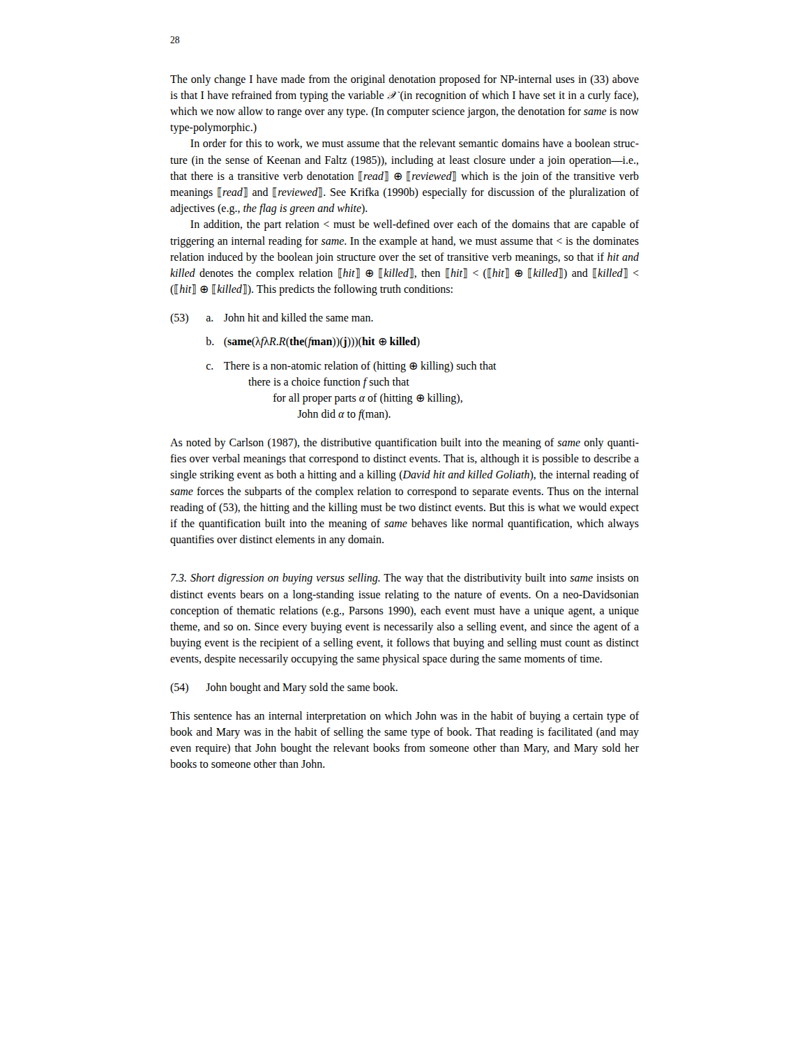28
The only change I have made from the original denotation proposed for NP-internal uses in (33) above is that I have refrained from typing the variable 𝒳 (in recognition of which I have set it in a curly face), which we now allow to range over any type. (In computer science jargon, the denotation for same is now type-polymorphic.)
In order for this to work, we must assume that the relevant semantic domains have a boolean structure (in the sense of Keenan and Faltz (1985)), including at least closure under a join operation—i.e., that there is a transitive verb denotation ⟦read⟧ ⊕ ⟦reviewed⟧ which is the join of the transitive verb meanings ⟦read⟧ and ⟦reviewed⟧. See Krifka (1990b) especially for discussion of the pluralization of adjectives (e.g., the flag is green and white).
In addition, the part relation < must be well-defined over each of the domains that are capable of triggering an internal reading for same. In the example at hand, we must assume that < is the dominates relation induced by the boolean join structure over the set of transitive verb meanings, so that if hit and killed denotes the complex relation ⟦hit⟧ ⊕ ⟦killed⟧, then ⟦hit⟧ < (⟦hit⟧ ⊕ ⟦killed⟧) and ⟦killed⟧ < (⟦hit⟧ ⊕ ⟦killed⟧). This predicts the following truth conditions:
(53) a. John hit and killed the same man.
b. (same(λfλR.R(the(fman))(j)))(hit ⊕ killed)
c. There is a non-atomic relation of (hitting ⊕ killing) such that
there is a choice function f such that
for all proper parts α of (hitting ⊕ killing),
John did α to f(man).
As noted by Carlson (1987), the distributive quantification built into the meaning of same only quantifies over verbal meanings that correspond to distinct events. That is, although it is possible to describe a single striking event as both a hitting and a killing (David hit and killed Goliath), the internal reading of same forces the subparts of the complex relation to correspond to separate events. Thus on the internal reading of (53), the hitting and the killing must be two distinct events. But this is what we would expect if the quantification built into the meaning of same behaves like normal quantification, which always quantifies over distinct elements in any domain.
7.3. Short digression on buying versus selling. The way that the distributivity built into same insists on distinct events bears on a long-standing issue relating to the nature of events. On a neo-Davidsonian conception of thematic relations (e.g., Parsons 1990), each event must have a unique agent, a unique theme, and so on. Since every buying event is necessarily also a selling event, and since the agent of a buying event is the recipient of a selling event, it follows that buying and selling must count as distinct events, despite necessarily occupying the same physical space during the same moments of time.
(54) John bought and Mary sold the same book.
This sentence has an internal interpretation on which John was in the habit of buying a certain type of book and Mary was in the habit of selling the same type of book. That reading is facilitated (and may even require) that John bought the relevant books from someone other than Mary, and Mary sold her books to someone other than John.